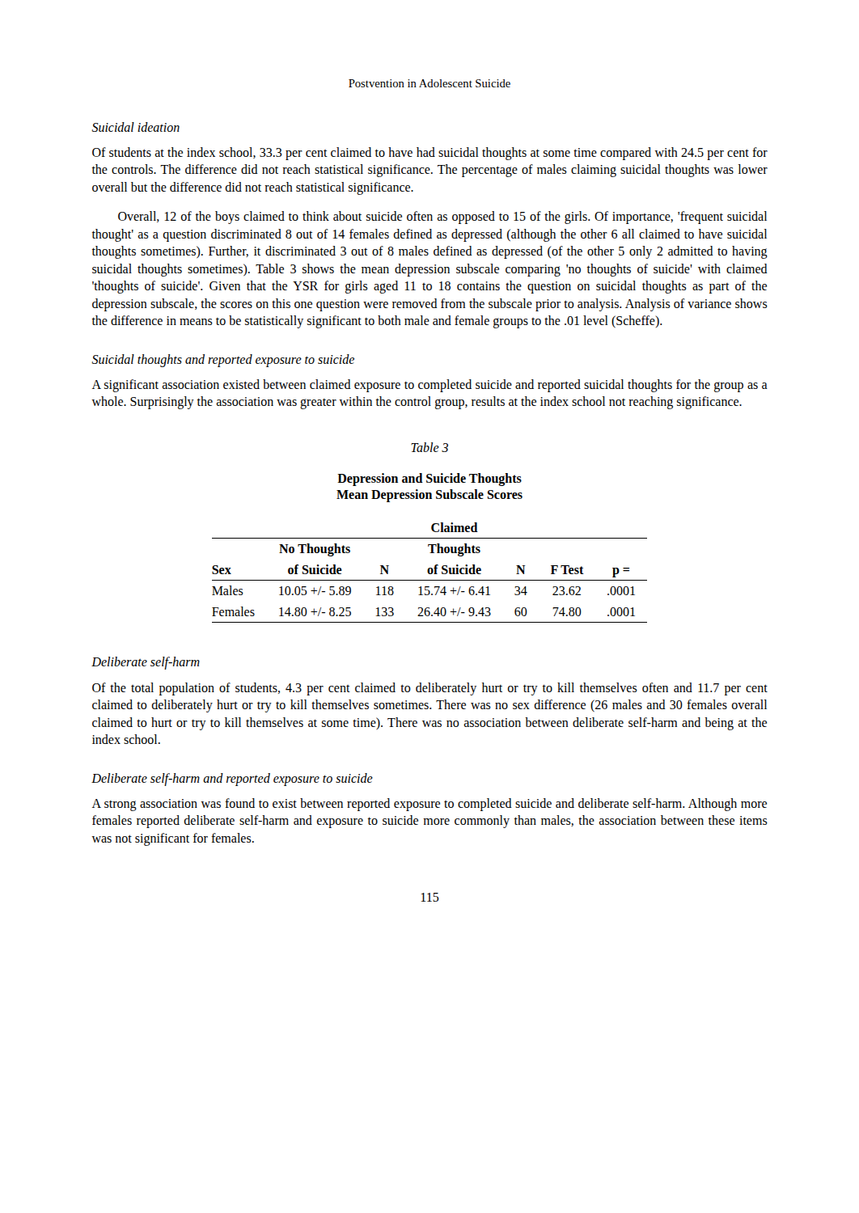Postvention in Adolescent Suicide
Suicidal ideation
Of students at the index school, 33.3 per cent claimed to have had suicidal thoughts at some time compared with 24.5 per cent for the controls. The difference did not reach statistical significance. The percentage of males claiming suicidal thoughts was lower overall but the difference did not reach statistical significance.
Overall, 12 of the boys claimed to think about suicide often as opposed to 15 of the girls. Of importance, 'frequent suicidal thought' as a question discriminated 8 out of 14 females defined as depressed (although the other 6 all claimed to have suicidal thoughts sometimes). Further, it discriminated 3 out of 8 males defined as depressed (of the other 5 only 2 admitted to having suicidal thoughts sometimes). Table 3 shows the mean depression subscale comparing 'no thoughts of suicide' with claimed 'thoughts of suicide'. Given that the YSR for girls aged 11 to 18 contains the question on suicidal thoughts as part of the depression subscale, the scores on this one question were removed from the subscale prior to analysis. Analysis of variance shows the difference in means to be statistically significant to both male and female groups to the .01 level (Scheffe).
Suicidal thoughts and reported exposure to suicide
A significant association existed between claimed exposure to completed suicide and reported suicidal thoughts for the group as a whole. Surprisingly the association was greater within the control group, results at the index school not reaching significance.
Table 3
Depression and Suicide Thoughts
Mean Depression Subscale Scores
| | | | Claimed | | | |
| --- | --- | --- | --- | --- | --- | --- |
| | No Thoughts | | Thoughts | | | |
| Sex | of Suicide | N | of Suicide | N | F Test | p = |
| Males | 10.05 +/- 5.89 | 118 | 15.74 +/- 6.41 | 34 | 23.62 | .0001 |
| Females | 14.80 +/- 8.25 | 133 | 26.40 +/- 9.43 | 60 | 74.80 | .0001 |
Deliberate self-harm
Of the total population of students, 4.3 per cent claimed to deliberately hurt or try to kill themselves often and 11.7 per cent claimed to deliberately hurt or try to kill themselves sometimes. There was no sex difference (26 males and 30 females overall claimed to hurt or try to kill themselves at some time). There was no association between deliberate self-harm and being at the index school.
Deliberate self-harm and reported exposure to suicide
A strong association was found to exist between reported exposure to completed suicide and deliberate self-harm. Although more females reported deliberate self-harm and exposure to suicide more commonly than males, the association between these items was not significant for females.
115